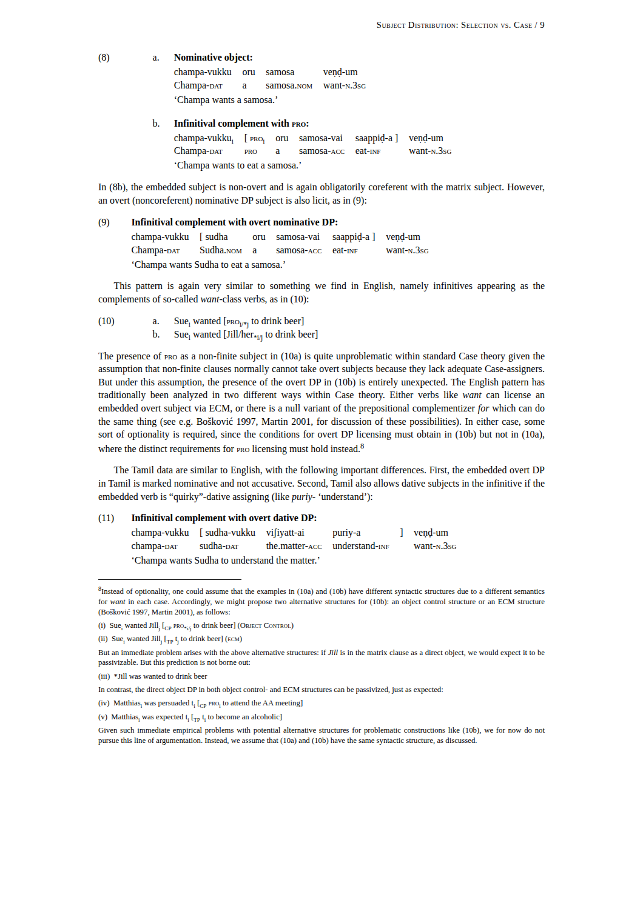Subject Distribution: Selection vs. Case / 9
(8)
a.
Nominative object:
champa-vukku
oru
samosa
veṇḍ-um
Champa-dat
a
samosa.nom
want-n.3sg
‘Champa wants a samosa.’
b.
Infinitival complement with pro:
champa-vukkui
[ proi
oru
samosa-vai
saappiḍ-a ]
veṇḍ-um
Champa-dat
pro
a
samosa-acc
eat-inf
want-n.3sg
‘Champa wants to eat a samosa.’
In (8b), the embedded subject is non-overt and is again obligatorily coreferent with the matrix subject. However, an overt (noncoreferent) nominative DP subject is also licit, as in (9):
(9)
Infinitival complement with overt nominative DP:
champa-vukku
[ sudha
oru
samosa-vai
saappiḍ-a ]
veṇḍ-um
Champa-dat
Sudha.nom
a
samosa-acc
eat-inf
want-n.3sg
‘Champa wants Sudha to eat a samosa.’
This pattern is again very similar to something we find in English, namely infinitives appearing as the complements of so-called want-class verbs, as in (10):
(10)
a.
Suei wanted [proi/*j to drink beer]
b.
Suei wanted [Jill/her*i/j to drink beer]
The presence of pro as a non-finite subject in (10a) is quite unproblematic within standard Case theory given the assumption that non-finite clauses normally cannot take overt subjects because they lack adequate Case-assigners. But under this assumption, the presence of the overt DP in (10b) is entirely unexpected. The English pattern has traditionally been analyzed in two different ways within Case theory. Either verbs like want can license an embedded overt subject via ECM, or there is a null variant of the prepositional complementizer for which can do the same thing (see e.g. Bošković 1997, Martin 2001, for discussion of these possibilities). In either case, some sort of optionality is required, since the conditions for overt DP licensing must obtain in (10b) but not in (10a), where the distinct requirements for pro licensing must hold instead.8
The Tamil data are similar to English, with the following important differences. First, the embedded overt DP in Tamil is marked nominative and not accusative. Second, Tamil also allows dative subjects in the infinitive if the embedded verb is “quirky”-dative assigning (like puriy- ‘understand’):
(11)
Infinitival complement with overt dative DP:
champa-vukku
[ sudha-vukku
viʃiyatt-ai
puriy-a
]
veṇḍ-um
champa-dat
sudha-dat
the.matter-acc
understand-inf
want-n.3sg
‘Champa wants Sudha to understand the matter.’
8 Instead of optionality, one could assume that the examples in (10a) and (10b) have different syntactic structures due to a different semantics for want in each case. Accordingly, we might propose two alternative structures for (10b): an object control structure or an ECM structure (Bošković 1997, Martin 2001), as follows:
(i) Suei wanted Jillj [CP pro*i/j to drink beer] (Object Control)
(ii) Suei wanted Jillj [TP tj to drink beer] (ecm)
But an immediate problem arises with the above alternative structures: if Jill is in the matrix clause as a direct object, we would expect it to be passivizable. But this prediction is not borne out:
(iii) *Jill was wanted to drink beer
In contrast, the direct object DP in both object control- and ECM structures can be passivized, just as expected:
(iv) Matthiasi was persuaded ti [CP proi to attend the AA meeting]
(v) Matthiasi was expected ti [TP ti to become an alcoholic]
Given such immediate empirical problems with potential alternative structures for problematic constructions like (10b), we for now do not pursue this line of argumentation. Instead, we assume that (10a) and (10b) have the same syntactic structure, as discussed.